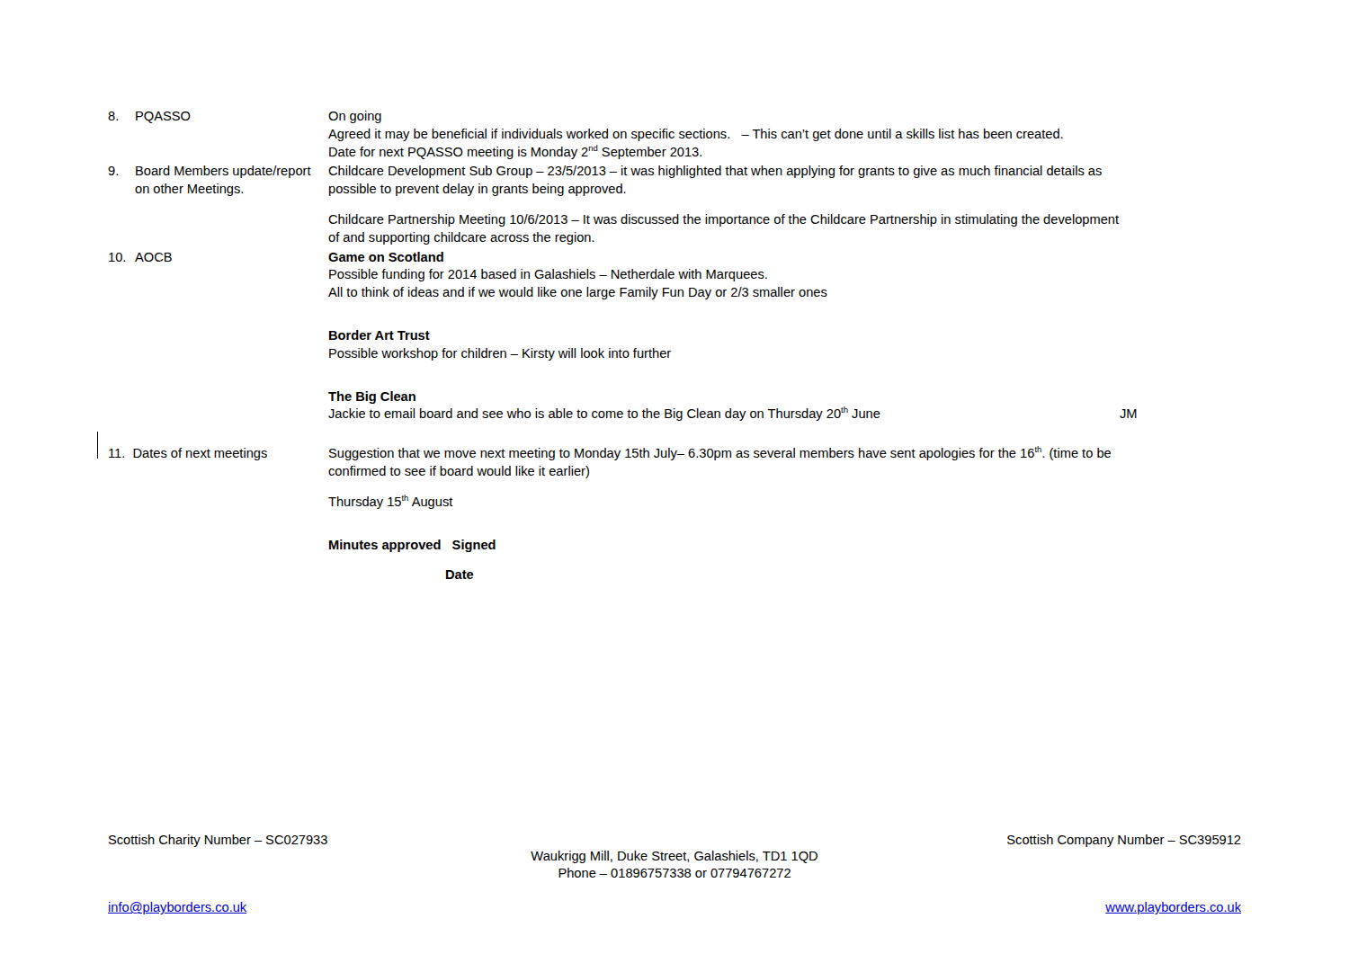| 8. | PQASSO | On going Agreed it may be beneficial if individuals worked on specific sections. – This can’t get done until a skills list has been created. Date for next PQASSO meeting is Monday 2 nd September 2013. | |
| 9. | Board Members update/report on other Meetings. | Childcare Development Sub Group – 23/5/2013 – it was highlighted that when applying for grants to give as much financial details as possible to prevent delay in grants being approved. Childcare Partnership Meeting 10/6/2013 – It was discussed the importance of the Childcare Partnership in stimulating the development of and supporting childcare across the region. | |
| 10. | AOCB | Game on Scotland Possible funding for 2014 based in Galashiels – Netherdale with Marquees. All to think of ideas and if we would like one large Family Fun Day or 2/3 smaller ones Border Art Trust Possible workshop for children – Kirsty will look into further The Big Clean Jackie to email board and see who is able to come to the Big Clean day on Thursday 20 th June | JM |
| 11. Dates of next meetings | Suggestion that we move next meeting to Monday 15th July– 6.30pm as several members have sent apologies for the 16 th . (time to be confirmed to see if board would like it earlier) Thursday 15 th August Minutes approved Signed Date | |
Scottish Charity Number – SC027933
Scottish Company Number – SC395912
Waukrigg Mill, Duke Street, Galashiels, TD1 1QD
Phone – 01896757338 or 07794767272
info@playborders.co.uk
www.playborders.co.uk